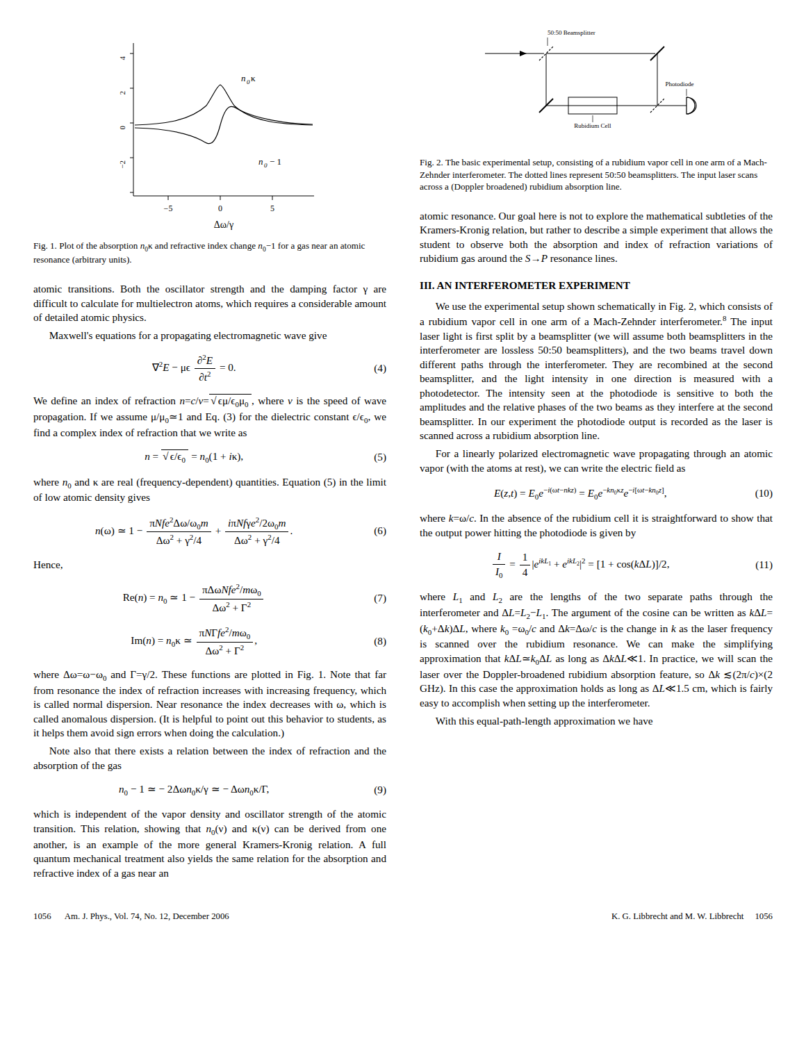4 2 0 −2 −5 0 5 n 0 κ n 0 − 1 Δω/γ
Fig. 1. Plot of the absorption n0κ and refractive index change n0−1 for a gas near an atomic resonance (arbitrary units).
atomic transitions. Both the oscillator strength and the damping factor γ are difficult to calculate for multielectron atoms, which requires a considerable amount of detailed atomic physics.
Maxwell's equations for a propagating electromagnetic wave give
∇2E − μϵ ∂2E∂t2 = 0. (4)
We define an index of refraction n=c/v=√ϵμ/ϵ0μ0, where v is the speed of wave propagation. If we assume μ/μ0≃1 and Eq. (3) for the dielectric constant ϵ/ϵ0, we find a complex index of refraction that we write as
n = √ϵ/ϵ0 = n0(1 + iκ), (5)
where n0 and κ are real (frequency-dependent) quantities. Equation (5) in the limit of low atomic density gives
n(ω) ≃ 1 − πNfe2Δω/ω0m Δω2 + γ2/4 + iπNfγe2/2ω0m Δω2 + γ2/4. (6)
Hence,
Re(n) = n0 ≃ 1 − πΔωNfe2/mω0 Δω2 + Γ2 (7)
Im(n) = n0κ ≃ πNΓfe2/mω0 Δω2 + Γ2, (8)
where Δω=ω−ω0 and Γ=γ/2. These functions are plotted in Fig. 1. Note that far from resonance the index of refraction increases with increasing frequency, which is called normal dispersion. Near resonance the index decreases with ω, which is called anomalous dispersion. (It is helpful to point out this behavior to students, as it helps them avoid sign errors when doing the calculation.)
Note also that there exists a relation between the index of refraction and the absorption of the gas
n0 − 1 ≃ − 2Δωn0κ/γ ≃ − Δωn0κ/Γ, (9)
which is independent of the vapor density and oscillator strength of the atomic transition. This relation, showing that n0(ν) and κ(ν) can be derived from one another, is an example of the more general Kramers-Kronig relation. A full quantum mechanical treatment also yields the same relation for the absorption and refractive index of a gas near an
50:50 Beamsplitter Photodiode Rubidium Cell
Fig. 2. The basic experimental setup, consisting of a rubidium vapor cell in one arm of a Mach-Zehnder interferometer. The dotted lines represent 50:50 beamsplitters. The input laser scans across a (Doppler broadened) rubidium absorption line.
atomic resonance. Our goal here is not to explore the mathematical subtleties of the Kramers-Kronig relation, but rather to describe a simple experiment that allows the student to observe both the absorption and index of refraction variations of rubidium gas around the S→P resonance lines.
III. AN INTERFEROMETER EXPERIMENT
We use the experimental setup shown schematically in Fig. 2, which consists of a rubidium vapor cell in one arm of a Mach-Zehnder interferometer.8 The input laser light is first split by a beamsplitter (we will assume both beamsplitters in the interferometer are lossless 50:50 beamsplitters), and the two beams travel down different paths through the interferometer. They are recombined at the second beamsplitter, and the light intensity in one direction is measured with a photodetector. The intensity seen at the photodiode is sensitive to both the amplitudes and the relative phases of the two beams as they interfere at the second beamsplitter. In our experiment the photodiode output is recorded as the laser is scanned across a rubidium absorption line.
For a linearly polarized electromagnetic wave propagating through an atomic vapor (with the atoms at rest), we can write the electric field as
E(z,t) = E0e−i(ωt−nkz) = E0e−kn0κze−i[ωt−kn0z], (10)
where k=ω/c. In the absence of the rubidium cell it is straightforward to show that the output power hitting the photodiode is given by
II0 = 14|eikL1 + eikL2|2 = [1 + cos(k ΔL)]/2, (11)
where L1 and L2 are the lengths of the two separate paths through the interferometer and ΔL=L2−L1. The argument of the cosine can be written as k ΔL=(k0+Δk)ΔL, where k0 =ω0/c and Δk=Δω/c is the change in k as the laser frequency is scanned over the rubidium resonance. We can make the simplifying approximation that k ΔL≃k0ΔL as long as Δk ΔL≪1. In practice, we will scan the laser over the Doppler-broadened rubidium absorption feature, so Δk ≲(2π/c)×(2 GHz). In this case the approximation holds as long as ΔL≪1.5 cm, which is fairly easy to accomplish when setting up the interferometer.
With this equal-path-length approximation we have
1056
Am. J. Phys., Vol. 74, No. 12, December 2006
K. G. Libbrecht and M. W. Libbrecht 1056